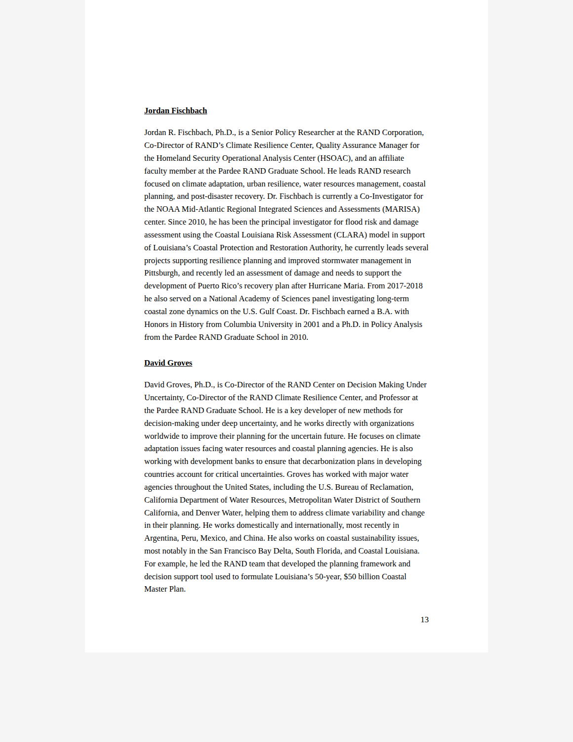Jordan Fischbach
Jordan R. Fischbach, Ph.D., is a Senior Policy Researcher at the RAND Corporation, Co-Director of RAND’s Climate Resilience Center, Quality Assurance Manager for the Homeland Security Operational Analysis Center (HSOAC), and an affiliate faculty member at the Pardee RAND Graduate School. He leads RAND research focused on climate adaptation, urban resilience, water resources management, coastal planning, and post-disaster recovery. Dr. Fischbach is currently a Co-Investigator for the NOAA Mid-Atlantic Regional Integrated Sciences and Assessments (MARISA) center. Since 2010, he has been the principal investigator for flood risk and damage assessment using the Coastal Louisiana Risk Assessment (CLARA) model in support of Louisiana’s Coastal Protection and Restoration Authority, he currently leads several projects supporting resilience planning and improved stormwater management in Pittsburgh, and recently led an assessment of damage and needs to support the development of Puerto Rico’s recovery plan after Hurricane Maria. From 2017-2018 he also served on a National Academy of Sciences panel investigating long-term coastal zone dynamics on the U.S. Gulf Coast. Dr. Fischbach earned a B.A. with Honors in History from Columbia University in 2001 and a Ph.D. in Policy Analysis from the Pardee RAND Graduate School in 2010.
David Groves
David Groves, Ph.D., is Co-Director of the RAND Center on Decision Making Under Uncertainty, Co-Director of the RAND Climate Resilience Center, and Professor at the Pardee RAND Graduate School. He is a key developer of new methods for decision-making under deep uncertainty, and he works directly with organizations worldwide to improve their planning for the uncertain future. He focuses on climate adaptation issues facing water resources and coastal planning agencies. He is also working with development banks to ensure that decarbonization plans in developing countries account for critical uncertainties. Groves has worked with major water agencies throughout the United States, including the U.S. Bureau of Reclamation, California Department of Water Resources, Metropolitan Water District of Southern California, and Denver Water, helping them to address climate variability and change in their planning. He works domestically and internationally, most recently in Argentina, Peru, Mexico, and China. He also works on coastal sustainability issues, most notably in the San Francisco Bay Delta, South Florida, and Coastal Louisiana. For example, he led the RAND team that developed the planning framework and decision support tool used to formulate Louisiana’s 50-year, $50 billion Coastal Master Plan.
13